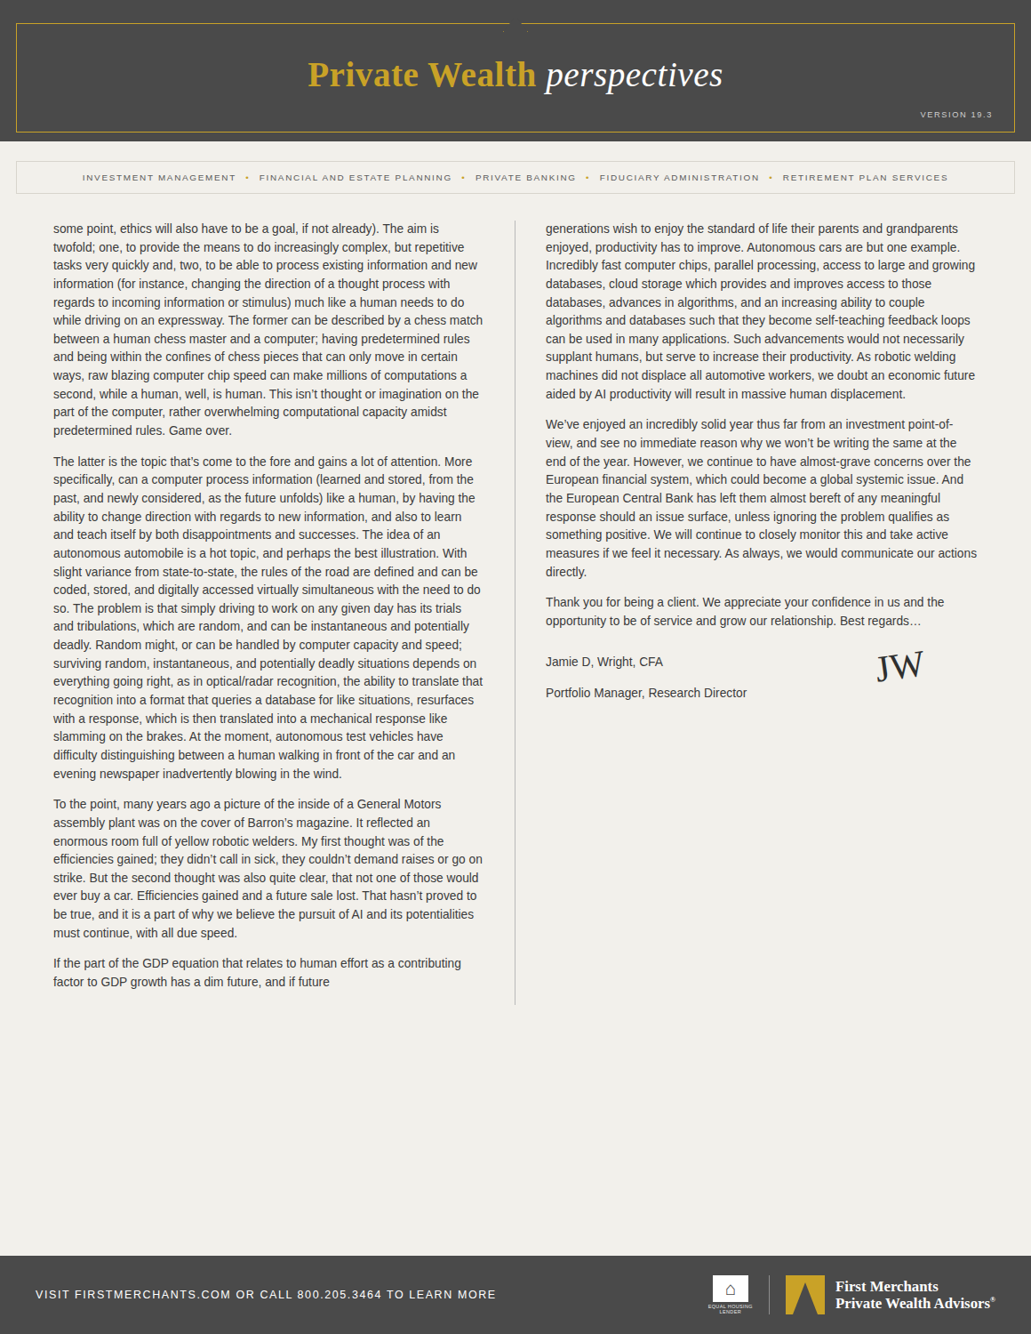Private Wealth perspectives
VERSION 19.3
Investment Management • Financial and Estate Planning • Private Banking • Fiduciary Administration • Retirement Plan Services
some point, ethics will also have to be a goal, if not already). The aim is twofold; one, to provide the means to do increasingly complex, but repetitive tasks very quickly and, two, to be able to process existing information and new information (for instance, changing the direction of a thought process with regards to incoming information or stimulus) much like a human needs to do while driving on an expressway. The former can be described by a chess match between a human chess master and a computer; having predetermined rules and being within the confines of chess pieces that can only move in certain ways, raw blazing computer chip speed can make millions of computations a second, while a human, well, is human. This isn’t thought or imagination on the part of the computer, rather overwhelming computational capacity amidst predetermined rules. Game over.
The latter is the topic that’s come to the fore and gains a lot of attention. More specifically, can a computer process information (learned and stored, from the past, and newly considered, as the future unfolds) like a human, by having the ability to change direction with regards to new information, and also to learn and teach itself by both disappointments and successes. The idea of an autonomous automobile is a hot topic, and perhaps the best illustration. With slight variance from state-to-state, the rules of the road are defined and can be coded, stored, and digitally accessed virtually simultaneous with the need to do so. The problem is that simply driving to work on any given day has its trials and tribulations, which are random, and can be instantaneous and potentially deadly. Random might, or can be handled by computer capacity and speed; surviving random, instantaneous, and potentially deadly situations depends on everything going right, as in optical/radar recognition, the ability to translate that recognition into a format that queries a database for like situations, resurfaces with a response, which is then translated into a mechanical response like slamming on the brakes. At the moment, autonomous test vehicles have difficulty distinguishing between a human walking in front of the car and an evening newspaper inadvertently blowing in the wind.
To the point, many years ago a picture of the inside of a General Motors assembly plant was on the cover of Barron’s magazine. It reflected an enormous room full of yellow robotic welders. My first thought was of the efficiencies gained; they didn’t call in sick, they couldn’t demand raises or go on strike. But the second thought was also quite clear, that not one of those would ever buy a car. Efficiencies gained and a future sale lost. That hasn’t proved to be true, and it is a part of why we believe the pursuit of AI and its potentialities must continue, with all due speed.
If the part of the GDP equation that relates to human effort as a contributing factor to GDP growth has a dim future, and if future
generations wish to enjoy the standard of life their parents and grandparents enjoyed, productivity has to improve. Autonomous cars are but one example. Incredibly fast computer chips, parallel processing, access to large and growing databases, cloud storage which provides and improves access to those databases, advances in algorithms, and an increasing ability to couple algorithms and databases such that they become self-teaching feedback loops can be used in many applications. Such advancements would not necessarily supplant humans, but serve to increase their productivity. As robotic welding machines did not displace all automotive workers, we doubt an economic future aided by AI productivity will result in massive human displacement.
We’ve enjoyed an incredibly solid year thus far from an investment point-of-view, and see no immediate reason why we won’t be writing the same at the end of the year. However, we continue to have almost-grave concerns over the European financial system, which could become a global systemic issue. And the European Central Bank has left them almost bereft of any meaningful response should an issue surface, unless ignoring the problem qualifies as something positive. We will continue to closely monitor this and take active measures if we feel it necessary. As always, we would communicate our actions directly.
Thank you for being a client. We appreciate your confidence in us and the opportunity to be of service and grow our relationship. Best regards…
Jamie D, Wright, CFA
Portfolio Manager, Research Director
JW
Visit firstmerchants.com or call 800.205.3464 to learn more
⌂
Equal Housing
Lender
First Merchants
Private Wealth Advisors®